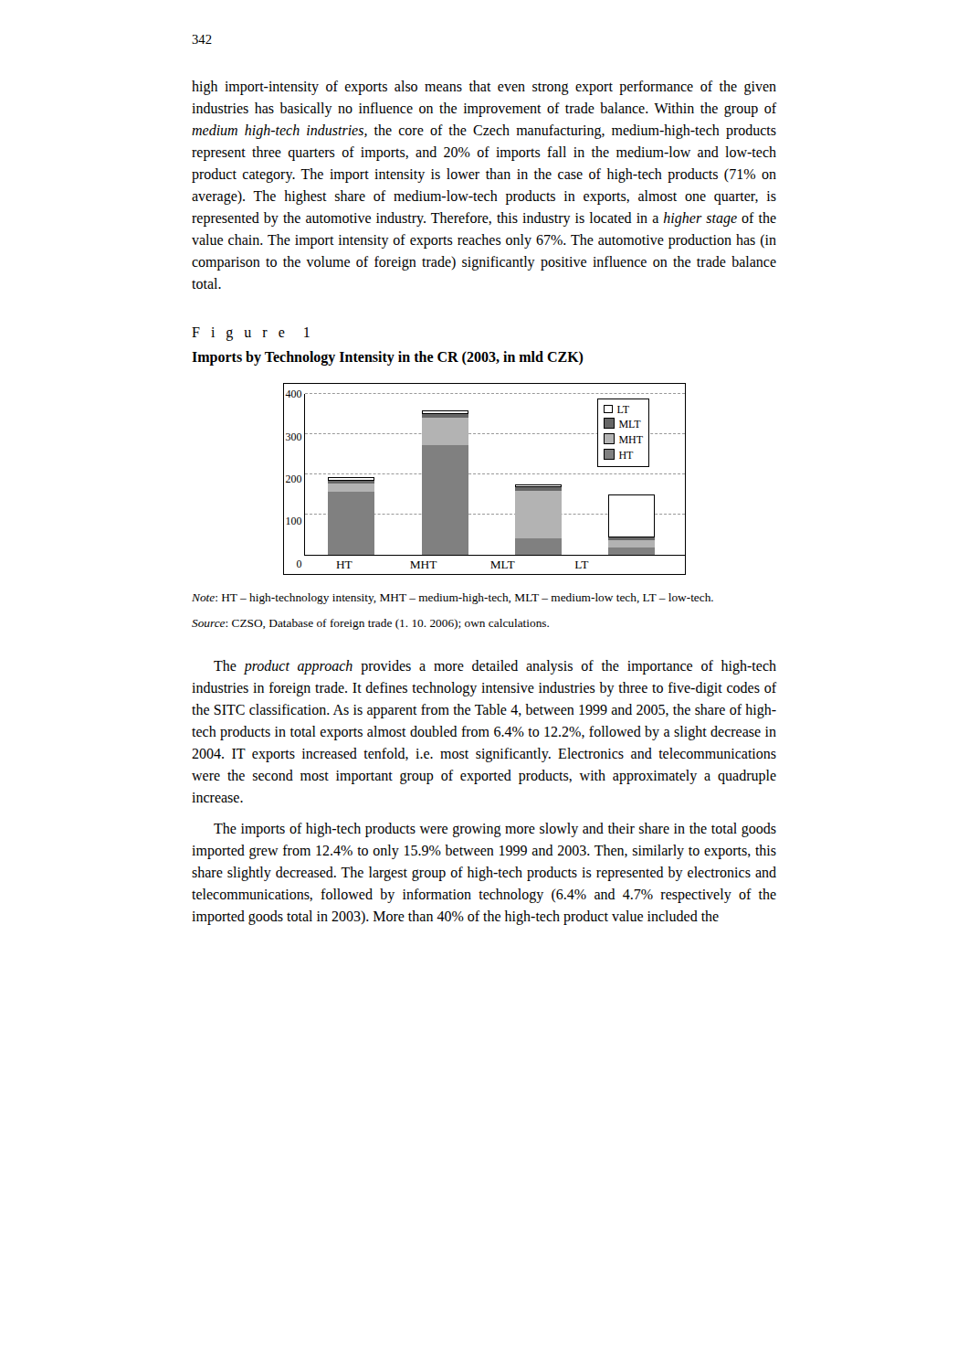342
high import-intensity of exports also means that even strong export performance of the given industries has basically no influence on the improvement of trade balance. Within the group of medium high-tech industries, the core of the Czech manufacturing, medium-high-tech products represent three quarters of imports, and 20% of imports fall in the medium-low and low-tech product category. The import intensity is lower than in the case of high-tech products (71% on average). The highest share of medium-low-tech products in exports, almost one quarter, is represented by the automotive industry. Therefore, this industry is located in a higher stage of the value chain. The import intensity of exports reaches only 67%. The automotive production has (in comparison to the volume of foreign trade) significantly positive influence on the trade balance total.
F i g u r e 1
Imports by Technology Intensity in the CR (2003, in mld CZK)
| / 400 / / 300 / / 200 / / 100 / / 0 / | LT MLT MHT HT HT MHT MLT LT |
Note: HT – high-technology intensity, MHT – medium-high-tech, MLT – medium-low tech, LT – low-tech.
Source: CZSO, Database of foreign trade (1. 10. 2006); own calculations.
The product approach provides a more detailed analysis of the importance of high-tech industries in foreign trade. It defines technology intensive industries by three to five-digit codes of the SITC classification. As is apparent from the Table 4, between 1999 and 2005, the share of high-tech products in total exports almost doubled from 6.4% to 12.2%, followed by a slight decrease in 2004. IT exports increased tenfold, i.e. most significantly. Electronics and telecommunications were the second most important group of exported products, with approximately a quadruple increase.
The imports of high-tech products were growing more slowly and their share in the total goods imported grew from 12.4% to only 15.9% between 1999 and 2003. Then, similarly to exports, this share slightly decreased. The largest group of high-tech products is represented by electronics and telecommunications, followed by information technology (6.4% and 4.7% respectively of the imported goods total in 2003). More than 40% of the high-tech product value included the